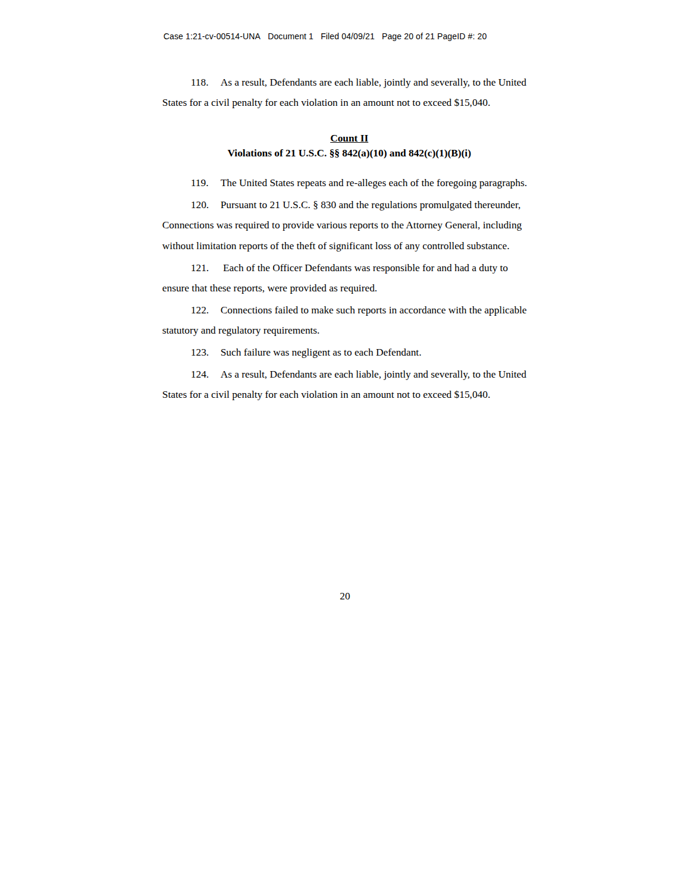Case 1:21-cv-00514-UNA Document 1 Filed 04/09/21 Page 20 of 21 PageID #: 20
118. As a result, Defendants are each liable, jointly and severally, to the United States for a civil penalty for each violation in an amount not to exceed $15,040.
Count II
Violations of 21 U.S.C. §§ 842(a)(10) and 842(c)(1)(B)(i)
119. The United States repeats and re-alleges each of the foregoing paragraphs.
120. Pursuant to 21 U.S.C. § 830 and the regulations promulgated thereunder, Connections was required to provide various reports to the Attorney General, including without limitation reports of the theft of significant loss of any controlled substance.
121. Each of the Officer Defendants was responsible for and had a duty to ensure that these reports, were provided as required.
122. Connections failed to make such reports in accordance with the applicable statutory and regulatory requirements.
123. Such failure was negligent as to each Defendant.
124. As a result, Defendants are each liable, jointly and severally, to the United States for a civil penalty for each violation in an amount not to exceed $15,040.
20